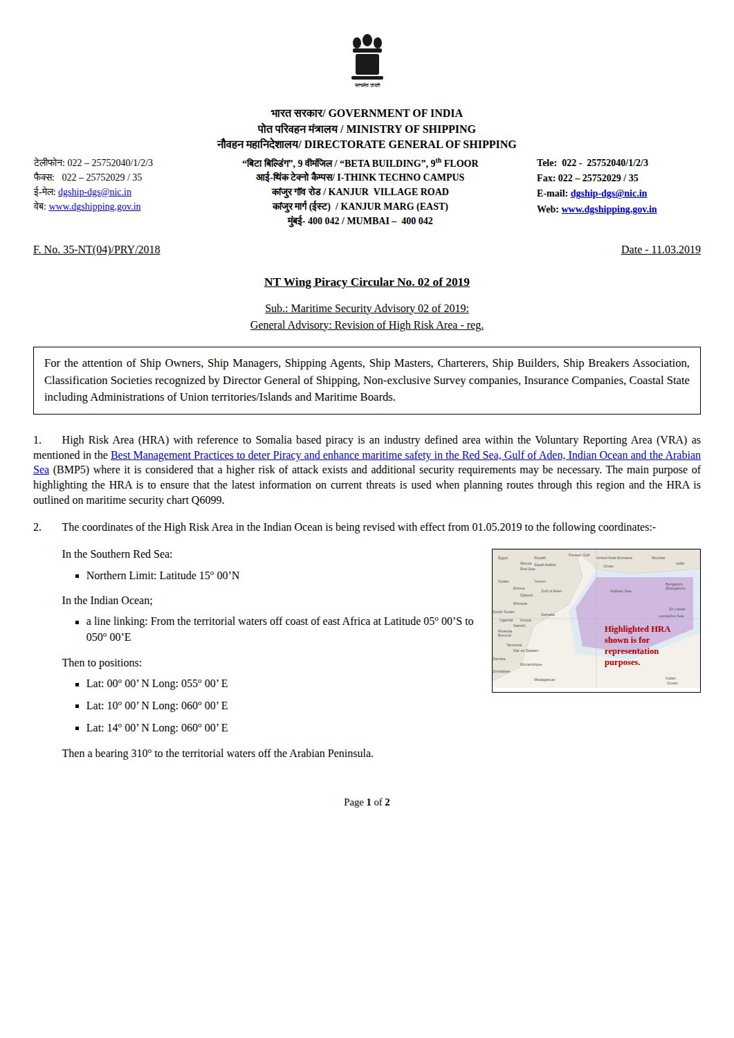सत्यमेव जयते
भारत सरकार/ GOVERNMENT OF INDIA
पोत परिवहन मंत्रालय / MINISTRY OF SHIPPING
नौवहन महानिदेशालय/ DIRECTORATE GENERAL OF SHIPPING
| टेलीफोन: 022 – 25752040/1/2/3 फैक्स: 022 – 25752029 / 35 ई-मेल: dgship-dgs@nic.in वेब: www.dgshipping.gov.in | “बिटा बिल्डिंग”, 9 वीमंजिल / “BETA BUILDING”, 9 th FLOOR आई-थिंक टेक्नो कैम्पस/ I-THINK TECHNO CAMPUS कांजुर गॉव रोड / KANJUR VILLAGE ROAD कांजुर मार्ग (ईस्ट) / KANJUR MARG (EAST) मुंबई- 400 042 / MUMBAI – 400 042 | Tele: 022 - 25752040/1/2/3 Fax: 022 – 25752029 / 35 E-mail: dgship-dgs@nic.in Web: www.dgshipping.gov.in |
F. No. 35-NT(04)/PRY/2018 Date - 11.03.2019
NT Wing Piracy Circular No. 02 of 2019
Sub.: Maritime Security Advisory 02 of 2019:
General Advisory: Revision of High Risk Area - reg.
For the attention of Ship Owners, Ship Managers, Shipping Agents, Ship Masters, Charterers, Ship Builders, Ship Breakers Association, Classification Societies recognized by Director General of Shipping, Non-exclusive Survey companies, Insurance Companies, Coastal State including Administrations of Union territories/Islands and Maritime Boards.
1. High Risk Area (HRA) with reference to Somalia based piracy is an industry defined area within the Voluntary Reporting Area (VRA) as mentioned in the Best Management Practices to deter Piracy and enhance maritime safety in the Red Sea, Gulf of Aden, Indian Ocean and the Arabian Sea (BMP5) where it is considered that a higher risk of attack exists and additional security requirements may be necessary. The main purpose of highlighting the HRA is to ensure that the latest information on current threats is used when planning routes through this region and the HRA is outlined on maritime security chart Q6099.
2. The coordinates of the High Risk Area in the Indian Ocean is being revised with effect from 01.05.2019 to the following coordinates:-
Egypt Riyadh Persian Gulf United Arab Emirates Saudi Arabia Mecca Red Sea Oman Mumbai India Sudan Yemen Eritrea Djibouti Gulf of Aden Arabian Sea Bengaluru (Bangalore) Ethiopia South Sudan Sri Lanka Laccadive Sea Uganda Kenya Somalia Nairobi Rwanda Burundi Tanzania Dar es Salaam Zambia Mozambique Zimbabwe Madagascar Indian Ocean
Highlighted HRA shown is for representation purposes.
In the Southern Red Sea:
Northern Limit: Latitude 15o 00’N
In the Indian Ocean;
a line linking: From the territorial waters off coast of east Africa at Latitude 05o 00’S to 050o 00’E
Then to positions:
Lat: 00o 00’ N Long: 055o 00’ E
Lat: 10o 00’ N Long: 060o 00’ E
Lat: 14o 00’ N Long: 060o 00’ E
Then a bearing 310o to the territorial waters off the Arabian Peninsula.
Page 1 of 2